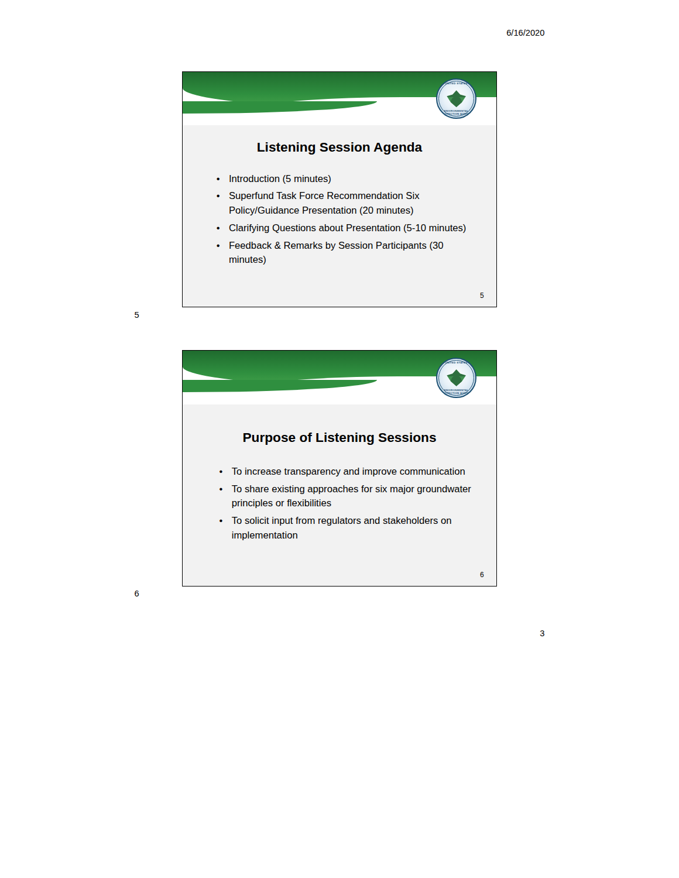6/16/2020
UNITED STATES
ENVIRONMENTAL PROTECTION AGENCY
Listening Session Agenda
Introduction (5 minutes)
Superfund Task Force Recommendation Six Policy/Guidance Presentation (20 minutes)
Clarifying Questions about Presentation (5-10 minutes)
Feedback & Remarks by Session Participants (30 minutes)
5
5
UNITED STATES
ENVIRONMENTAL PROTECTION AGENCY
Purpose of Listening Sessions
To increase transparency and improve communication
To share existing approaches for six major groundwater principles or flexibilities
To solicit input from regulators and stakeholders on implementation
6
6
3